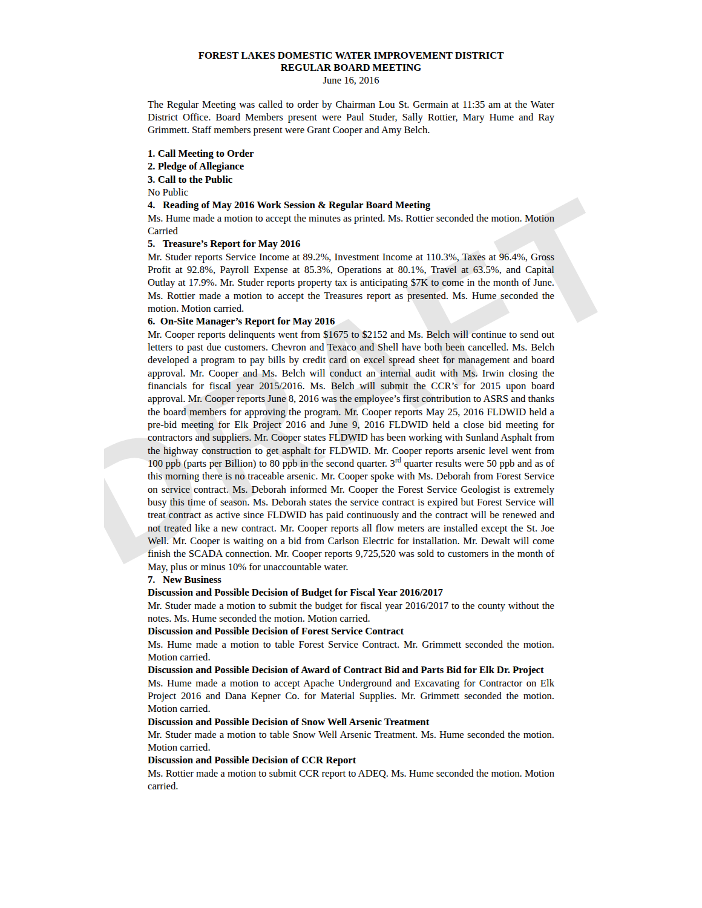DRAFT
FOREST LAKES DOMESTIC WATER IMPROVEMENT DISTRICT
REGULAR BOARD MEETING
June 16, 2016
The Regular Meeting was called to order by Chairman Lou St. Germain at 11:35 am at the Water District Office. Board Members present were Paul Studer, Sally Rottier, Mary Hume and Ray Grimmett. Staff members present were Grant Cooper and Amy Belch.
1. Call Meeting to Order
2. Pledge of Allegiance
3. Call to the Public
No Public
4. Reading of May 2016 Work Session & Regular Board Meeting
Ms. Hume made a motion to accept the minutes as printed. Ms. Rottier seconded the motion. Motion Carried
5. Treasure’s Report for May 2016
Mr. Studer reports Service Income at 89.2%, Investment Income at 110.3%, Taxes at 96.4%, Gross Profit at 92.8%, Payroll Expense at 85.3%, Operations at 80.1%, Travel at 63.5%, and Capital Outlay at 17.9%. Mr. Studer reports property tax is anticipating $7K to come in the month of June. Ms. Rottier made a motion to accept the Treasures report as presented. Ms. Hume seconded the motion. Motion carried.
6. On-Site Manager’s Report for May 2016
Mr. Cooper reports delinquents went from $1675 to $2152 and Ms. Belch will continue to send out letters to past due customers. Chevron and Texaco and Shell have both been cancelled. Ms. Belch developed a program to pay bills by credit card on excel spread sheet for management and board approval. Mr. Cooper and Ms. Belch will conduct an internal audit with Ms. Irwin closing the financials for fiscal year 2015/2016. Ms. Belch will submit the CCR’s for 2015 upon board approval. Mr. Cooper reports June 8, 2016 was the employee’s first contribution to ASRS and thanks the board members for approving the program. Mr. Cooper reports May 25, 2016 FLDWID held a pre-bid meeting for Elk Project 2016 and June 9, 2016 FLDWID held a close bid meeting for contractors and suppliers. Mr. Cooper states FLDWID has been working with Sunland Asphalt from the highway construction to get asphalt for FLDWID. Mr. Cooper reports arsenic level went from 100 ppb (parts per Billion) to 80 ppb in the second quarter. 3rd quarter results were 50 ppb and as of this morning there is no traceable arsenic. Mr. Cooper spoke with Ms. Deborah from Forest Service on service contract. Ms. Deborah informed Mr. Cooper the Forest Service Geologist is extremely busy this time of season. Ms. Deborah states the service contract is expired but Forest Service will treat contract as active since FLDWID has paid continuously and the contract will be renewed and not treated like a new contract. Mr. Cooper reports all flow meters are installed except the St. Joe Well. Mr. Cooper is waiting on a bid from Carlson Electric for installation. Mr. Dewalt will come finish the SCADA connection. Mr. Cooper reports 9,725,520 was sold to customers in the month of May, plus or minus 10% for unaccountable water.
7. New Business
Discussion and Possible Decision of Budget for Fiscal Year 2016/2017
Mr. Studer made a motion to submit the budget for fiscal year 2016/2017 to the county without the notes. Ms. Hume seconded the motion. Motion carried.
Discussion and Possible Decision of Forest Service Contract
Ms. Hume made a motion to table Forest Service Contract. Mr. Grimmett seconded the motion. Motion carried.
Discussion and Possible Decision of Award of Contract Bid and Parts Bid for Elk Dr. Project
Ms. Hume made a motion to accept Apache Underground and Excavating for Contractor on Elk Project 2016 and Dana Kepner Co. for Material Supplies. Mr. Grimmett seconded the motion. Motion carried.
Discussion and Possible Decision of Snow Well Arsenic Treatment
Mr. Studer made a motion to table Snow Well Arsenic Treatment. Ms. Hume seconded the motion. Motion carried.
Discussion and Possible Decision of CCR Report
Ms. Rottier made a motion to submit CCR report to ADEQ. Ms. Hume seconded the motion. Motion carried.